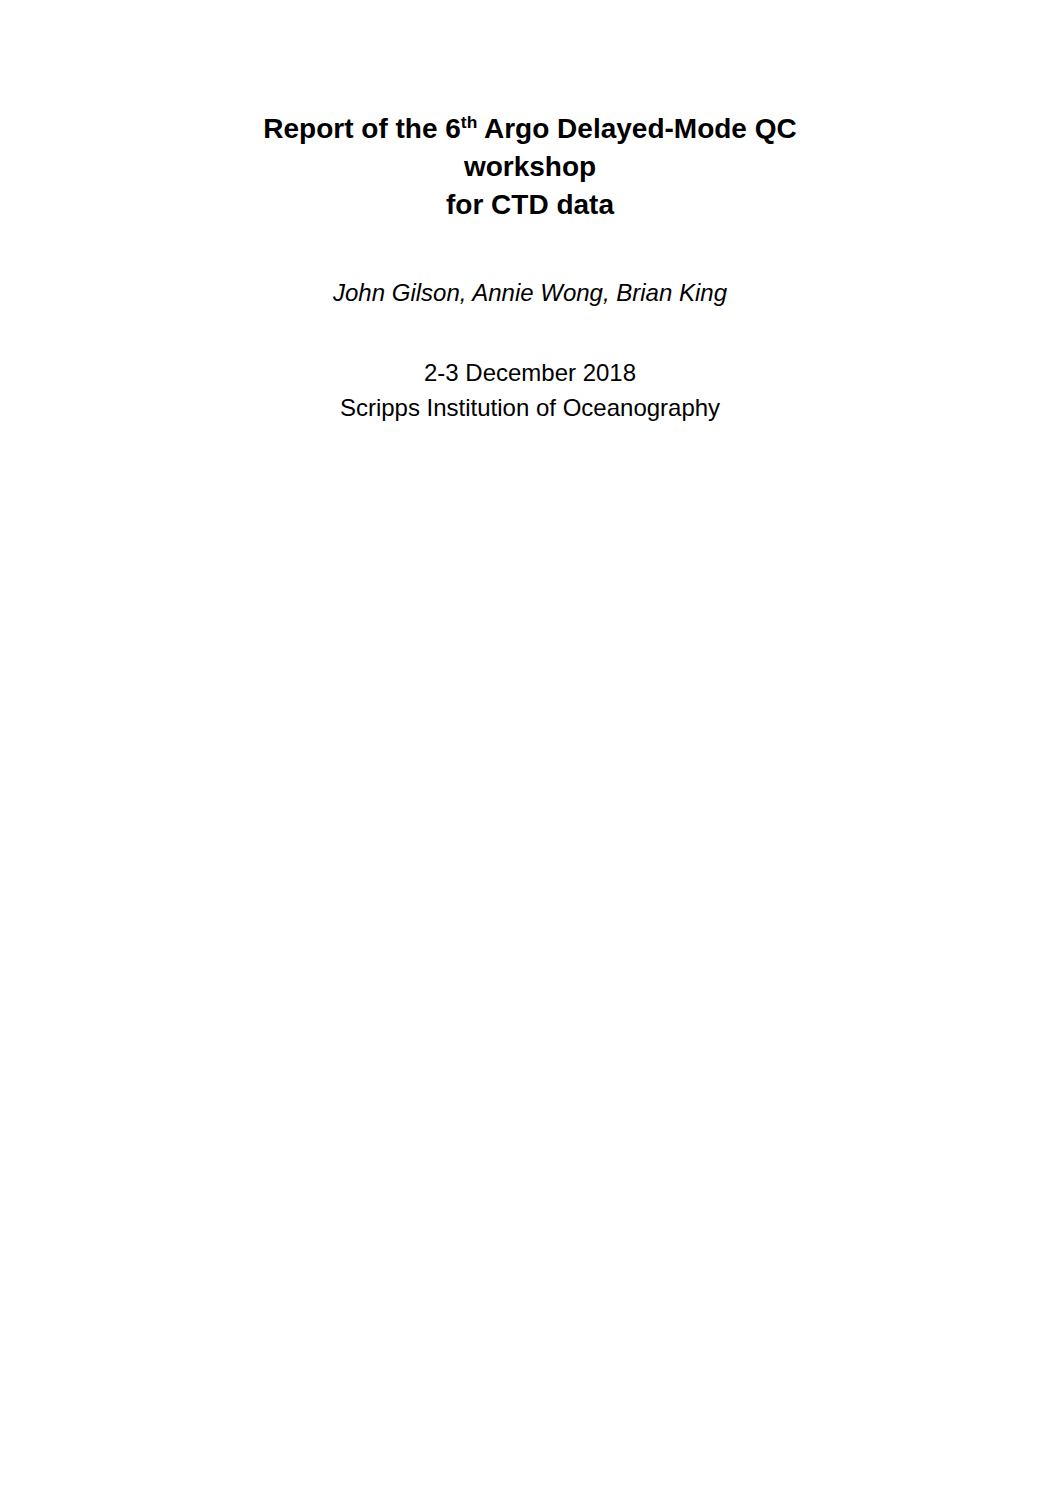Report of the 6th Argo Delayed-Mode QC workshop
for CTD data
John Gilson, Annie Wong, Brian King
2-3 December 2018
Scripps Institution of Oceanography